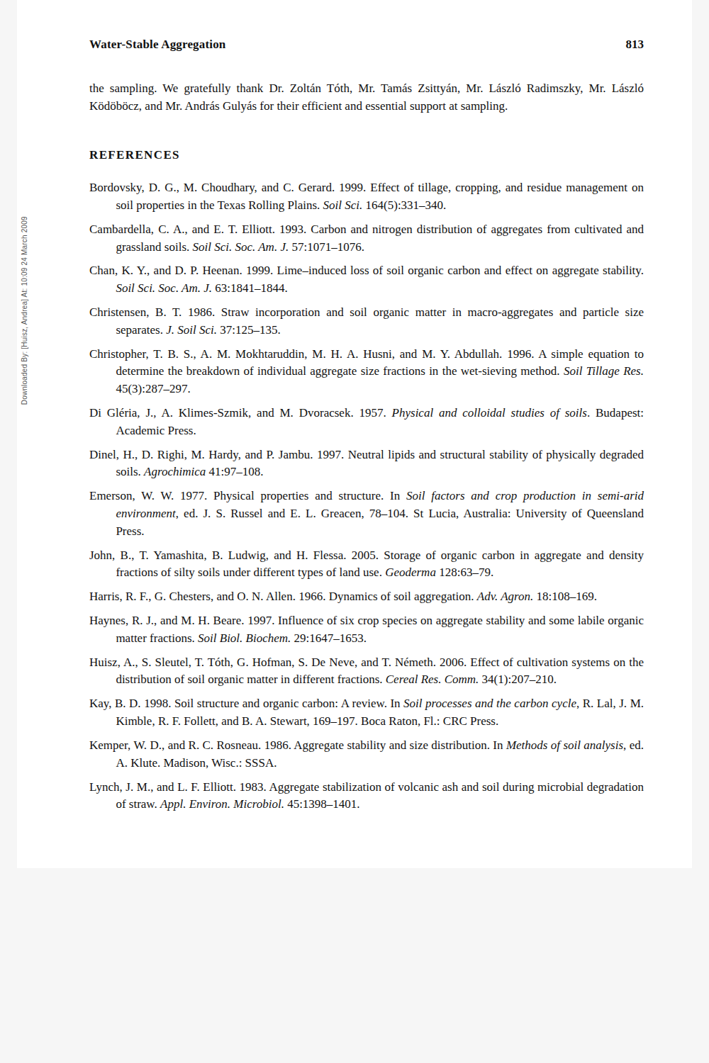Downloaded By: [Huisz, Andrea] At: 10:09 24 March 2009
Water-Stable Aggregation 813
the sampling. We gratefully thank Dr. Zoltán Tóth, Mr. Tamás Zsittyán, Mr. László Radimszky, Mr. László Ködöböcz, and Mr. András Gulyás for their efficient and essential support at sampling.
REFERENCES
Bordovsky, D. G., M. Choudhary, and C. Gerard. 1999. Effect of tillage, cropping, and residue management on soil properties in the Texas Rolling Plains. Soil Sci. 164(5):331–340.
Cambardella, C. A., and E. T. Elliott. 1993. Carbon and nitrogen distribution of aggregates from cultivated and grassland soils. Soil Sci. Soc. Am. J. 57:1071–1076.
Chan, K. Y., and D. P. Heenan. 1999. Lime–induced loss of soil organic carbon and effect on aggregate stability. Soil Sci. Soc. Am. J. 63:1841–1844.
Christensen, B. T. 1986. Straw incorporation and soil organic matter in macro-aggregates and particle size separates. J. Soil Sci. 37:125–135.
Christopher, T. B. S., A. M. Mokhtaruddin, M. H. A. Husni, and M. Y. Abdullah. 1996. A simple equation to determine the breakdown of individual aggregate size fractions in the wet-sieving method. Soil Tillage Res. 45(3):287–297.
Di Gléria, J., A. Klimes-Szmik, and M. Dvoracsek. 1957. Physical and colloidal studies of soils. Budapest: Academic Press.
Dinel, H., D. Righi, M. Hardy, and P. Jambu. 1997. Neutral lipids and structural stability of physically degraded soils. Agrochimica 41:97–108.
Emerson, W. W. 1977. Physical properties and structure. In Soil factors and crop production in semi-arid environment, ed. J. S. Russel and E. L. Greacen, 78–104. St Lucia, Australia: University of Queensland Press.
John, B., T. Yamashita, B. Ludwig, and H. Flessa. 2005. Storage of organic carbon in aggregate and density fractions of silty soils under different types of land use. Geoderma 128:63–79.
Harris, R. F., G. Chesters, and O. N. Allen. 1966. Dynamics of soil aggregation. Adv. Agron. 18:108–169.
Haynes, R. J., and M. H. Beare. 1997. Influence of six crop species on aggregate stability and some labile organic matter fractions. Soil Biol. Biochem. 29:1647–1653.
Huisz, A., S. Sleutel, T. Tóth, G. Hofman, S. De Neve, and T. Németh. 2006. Effect of cultivation systems on the distribution of soil organic matter in different fractions. Cereal Res. Comm. 34(1):207–210.
Kay, B. D. 1998. Soil structure and organic carbon: A review. In Soil processes and the carbon cycle, R. Lal, J. M. Kimble, R. F. Follett, and B. A. Stewart, 169–197. Boca Raton, Fl.: CRC Press.
Kemper, W. D., and R. C. Rosneau. 1986. Aggregate stability and size distribution. In Methods of soil analysis, ed. A. Klute. Madison, Wisc.: SSSA.
Lynch, J. M., and L. F. Elliott. 1983. Aggregate stabilization of volcanic ash and soil during microbial degradation of straw. Appl. Environ. Microbiol. 45:1398–1401.